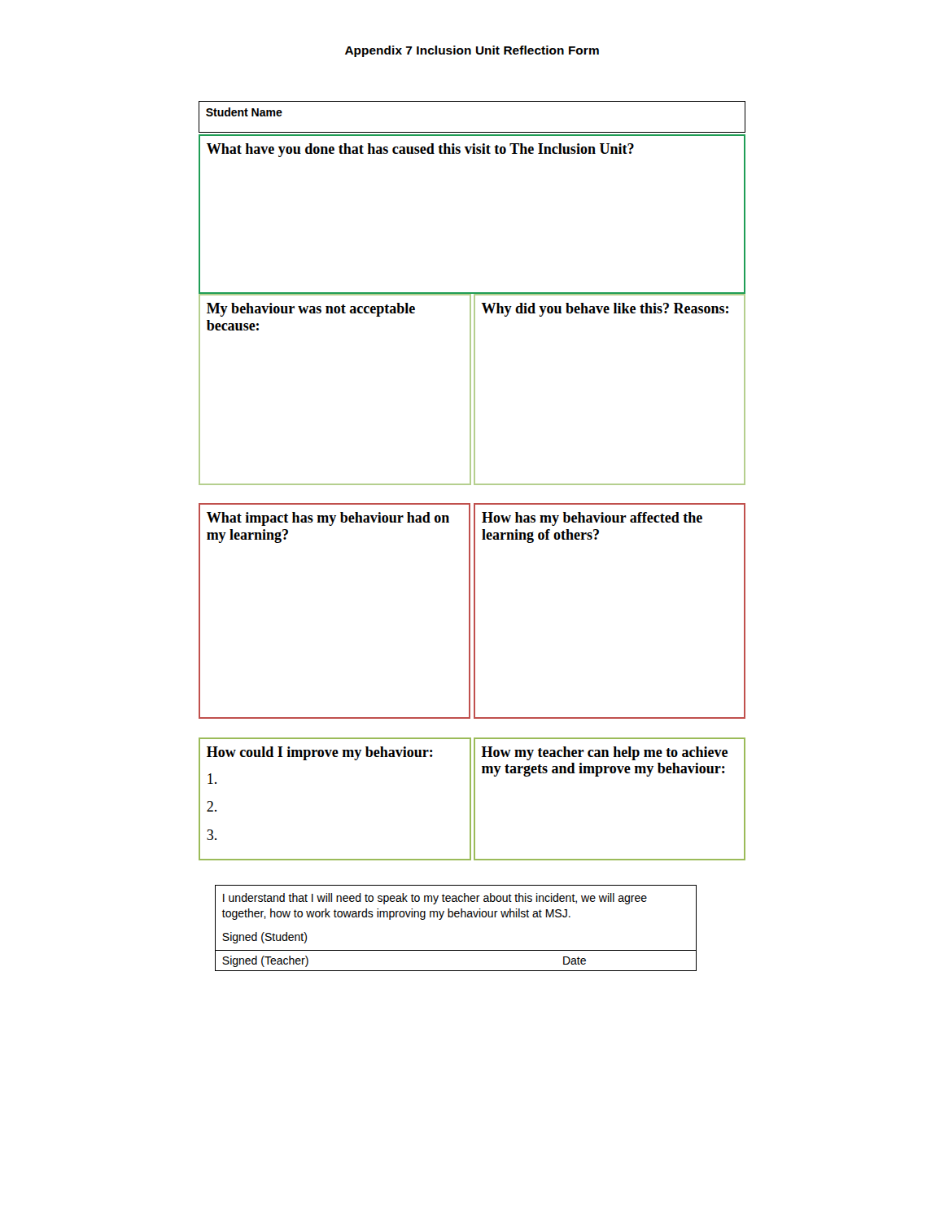Appendix 7 Inclusion Unit Reflection Form
Student Name
What have you done that has caused this visit to The Inclusion Unit?
My behaviour was not acceptable because:
Why did you behave like this? Reasons:
What impact has my behaviour had on my learning?
How has my behaviour affected the learning of others?
How could I improve my behaviour:
1.
2.
3.
How my teacher can help me to achieve my targets and improve my behaviour:
I understand that I will need to speak to my teacher about this incident, we will agree together, how to work towards improving my behaviour whilst at MSJ.
Signed (Student)
Signed (Teacher) Date